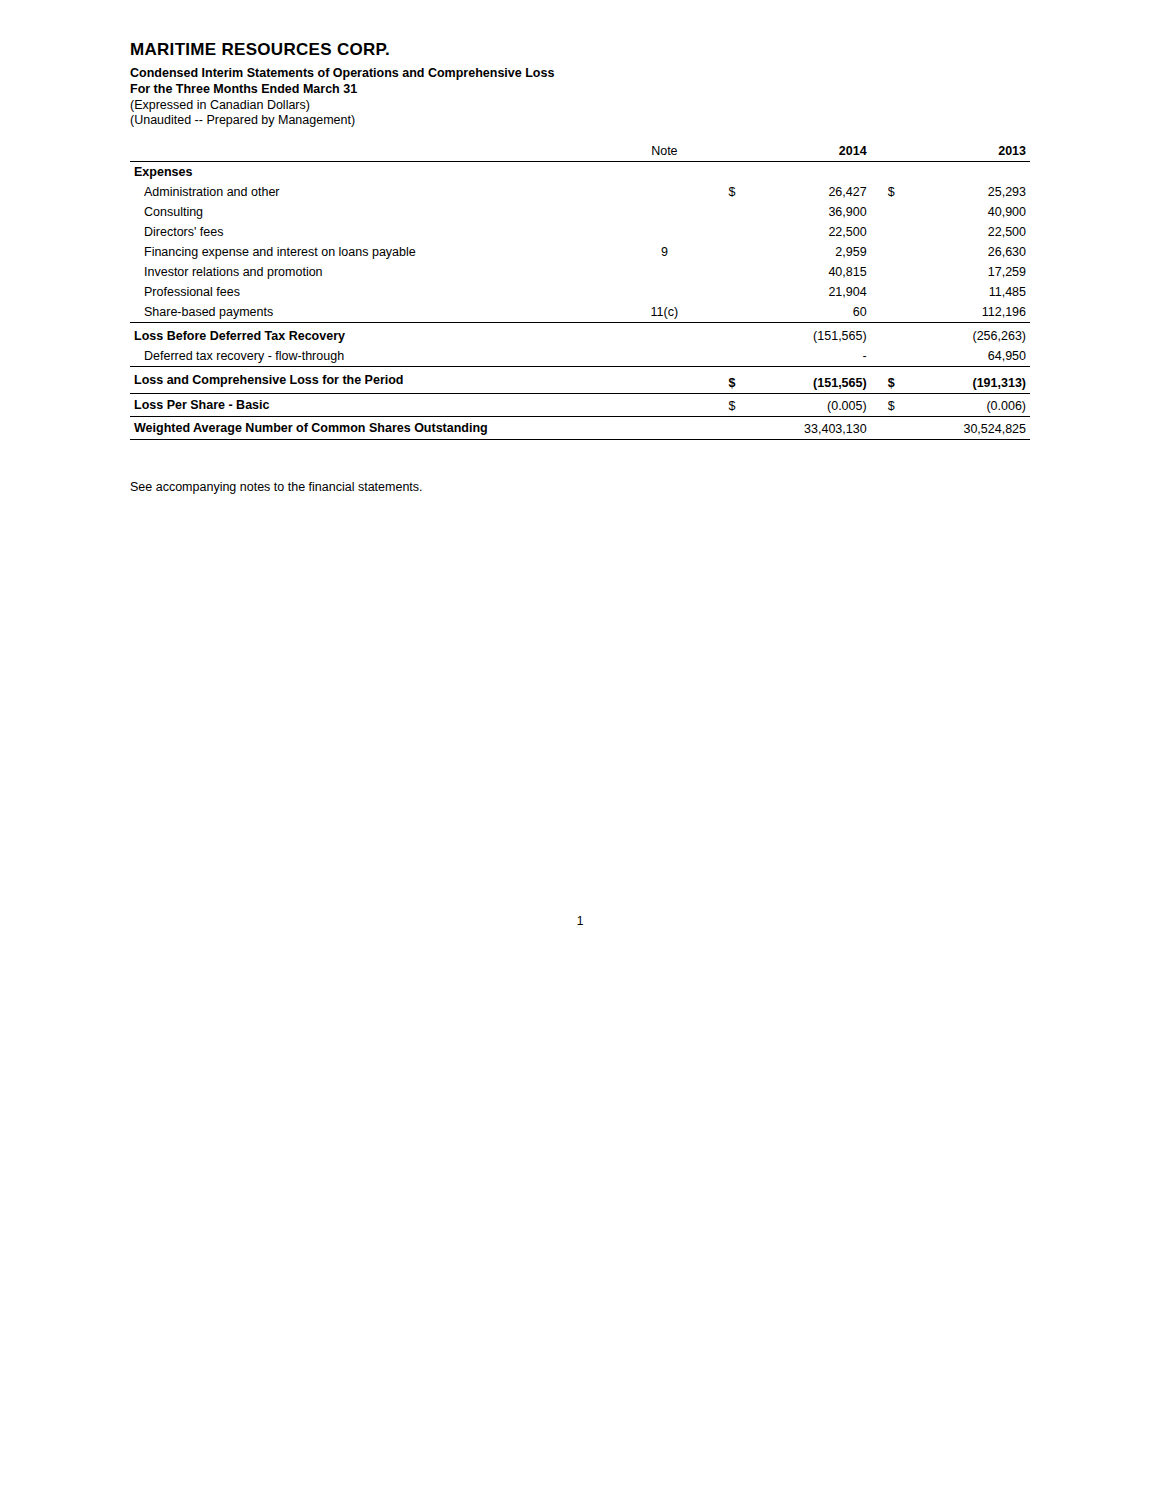MARITIME RESOURCES CORP.
Condensed Interim Statements of Operations and Comprehensive Loss
For the Three Months Ended March 31
(Expressed in Canadian Dollars)
(Unaudited -- Prepared by Management)
| | Note | 2014 | 2013 |
| --- | --- | --- | --- |
| Expenses | | | | | |
| Administration and other | | $ | 26,427 | $ | 25,293 |
| Consulting | | | 36,900 | | 40,900 |
| Directors' fees | | | 22,500 | | 22,500 |
| Financing expense and interest on loans payable | 9 | | 2,959 | | 26,630 |
| Investor relations and promotion | | | 40,815 | | 17,259 |
| Professional fees | | | 21,904 | | 11,485 |
| Share-based payments | 11(c) | | 60 | | 112,196 |
| Loss Before Deferred Tax Recovery | | | (151,565) | | (256,263) |
| Deferred tax recovery - flow-through | | | - | | 64,950 |
| Loss and Comprehensive Loss for the Period | | $ | (151,565) | $ | (191,313) |
| Loss Per Share - Basic | | $ | (0.005) | $ | (0.006) |
| Weighted Average Number of Common Shares Outstanding | | | 33,403,130 | | 30,524,825 |
See accompanying notes to the financial statements.
1